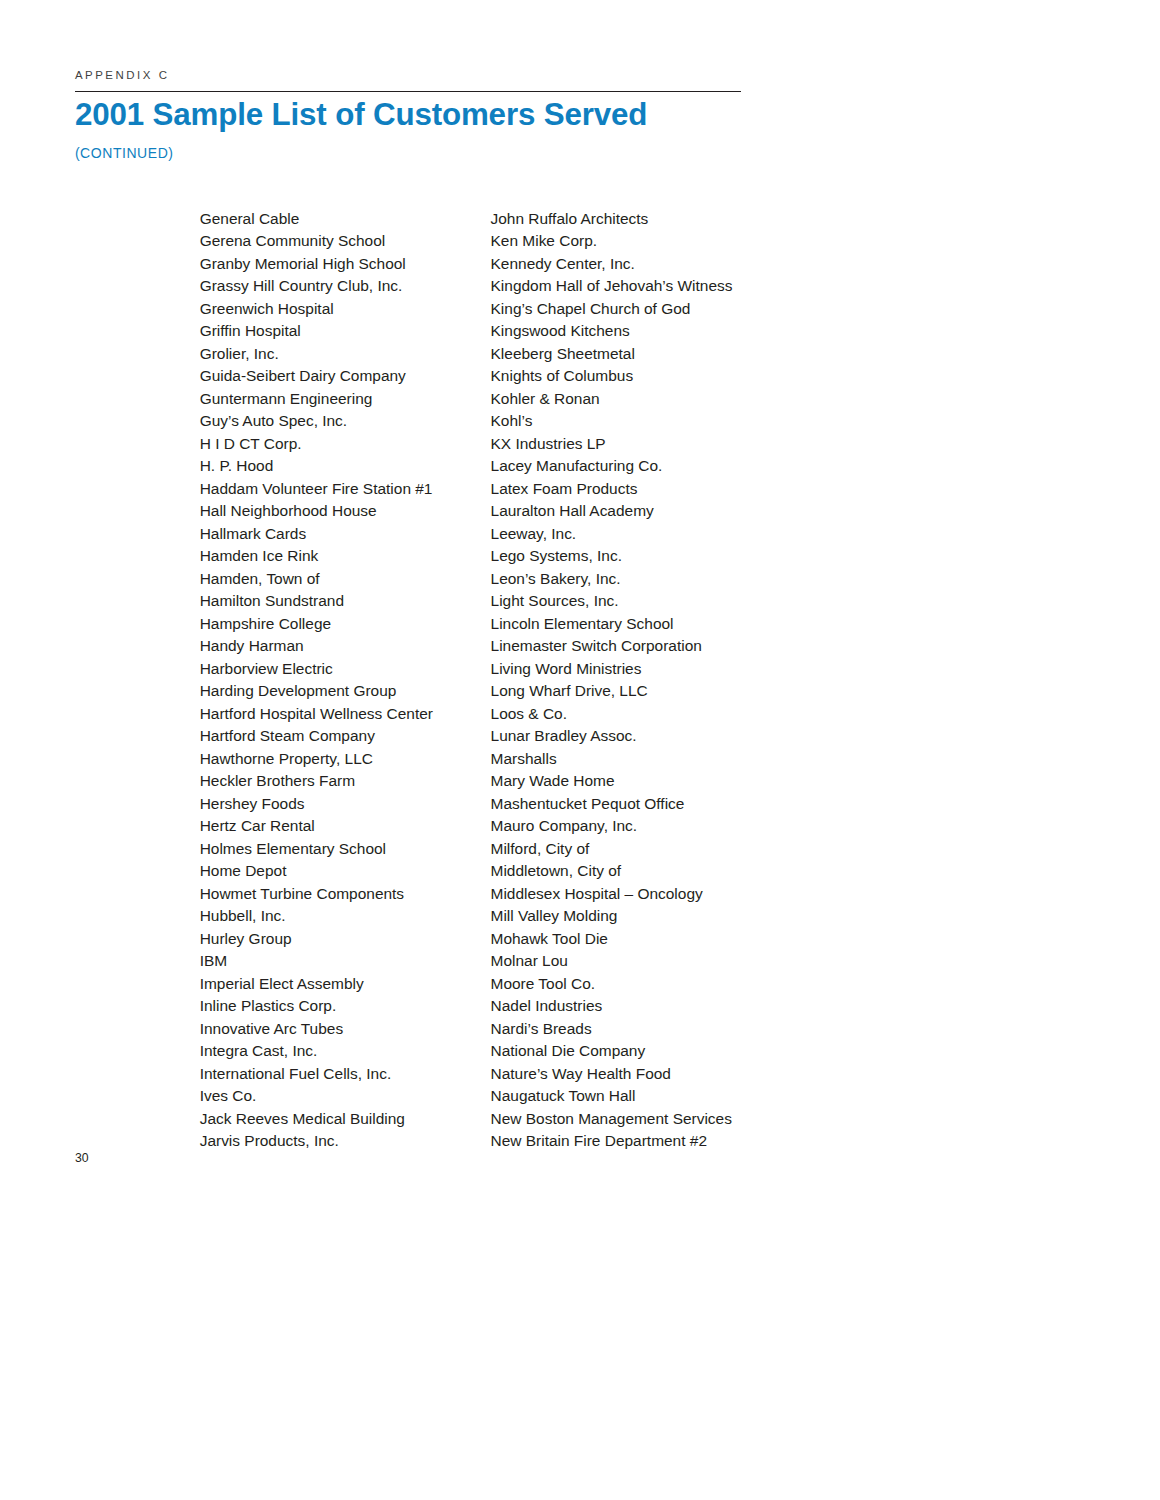APPENDIX C
2001 Sample List of Customers Served (CONTINUED)
General Cable
Gerena Community School
Granby Memorial High School
Grassy Hill Country Club, Inc.
Greenwich Hospital
Griffin Hospital
Grolier, Inc.
Guida-Seibert Dairy Company
Guntermann Engineering
Guy’s Auto Spec, Inc.
H I D CT Corp.
H. P. Hood
Haddam Volunteer Fire Station #1
Hall Neighborhood House
Hallmark Cards
Hamden Ice Rink
Hamden, Town of
Hamilton Sundstrand
Hampshire College
Handy Harman
Harborview Electric
Harding Development Group
Hartford Hospital Wellness Center
Hartford Steam Company
Hawthorne Property, LLC
Heckler Brothers Farm
Hershey Foods
Hertz Car Rental
Holmes Elementary School
Home Depot
Howmet Turbine Components
Hubbell, Inc.
Hurley Group
IBM
Imperial Elect Assembly
Inline Plastics Corp.
Innovative Arc Tubes
Integra Cast, Inc.
International Fuel Cells, Inc.
Ives Co.
Jack Reeves Medical Building
Jarvis Products, Inc.
John Ruffalo Architects
Ken Mike Corp.
Kennedy Center, Inc.
Kingdom Hall of Jehovah’s Witness
King’s Chapel Church of God
Kingswood Kitchens
Kleeberg Sheetmetal
Knights of Columbus
Kohler & Ronan
Kohl’s
KX Industries LP
Lacey Manufacturing Co.
Latex Foam Products
Lauralton Hall Academy
Leeway, Inc.
Lego Systems, Inc.
Leon’s Bakery, Inc.
Light Sources, Inc.
Lincoln Elementary School
Linemaster Switch Corporation
Living Word Ministries
Long Wharf Drive, LLC
Loos & Co.
Lunar Bradley Assoc.
Marshalls
Mary Wade Home
Mashentucket Pequot Office
Mauro Company, Inc.
Milford, City of
Middletown, City of
Middlesex Hospital – Oncology
Mill Valley Molding
Mohawk Tool Die
Molnar Lou
Moore Tool Co.
Nadel Industries
Nardi’s Breads
National Die Company
Nature’s Way Health Food
Naugatuck Town Hall
New Boston Management Services
New Britain Fire Department #2
30